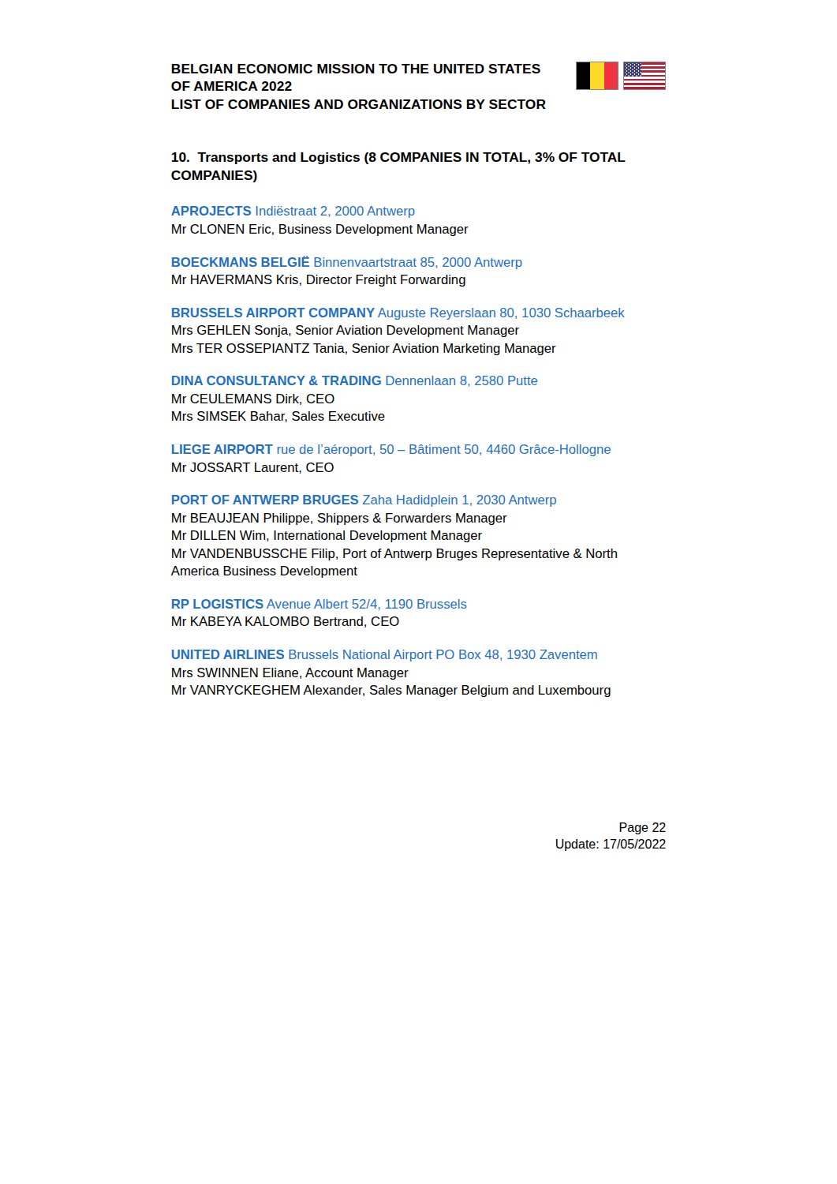BELGIAN ECONOMIC MISSION TO THE UNITED STATES OF AMERICA 2022
LIST OF COMPANIES AND ORGANIZATIONS BY SECTOR
10. Transports and Logistics (8 COMPANIES IN TOTAL, 3% OF TOTAL COMPANIES)
APROJECTS Indiëstraat 2, 2000 Antwerp Mr CLONEN Eric, Business Development Manager
BOECKMANS BELGIË Binnenvaartstraat 85, 2000 Antwerp Mr HAVERMANS Kris, Director Freight Forwarding
BRUSSELS AIRPORT COMPANY Auguste Reyerslaan 80, 1030 Schaarbeek Mrs GEHLEN Sonja, Senior Aviation Development Manager Mrs TER OSSEPIANTZ Tania, Senior Aviation Marketing Manager
DINA CONSULTANCY & TRADING Dennenlaan 8, 2580 Putte Mr CEULEMANS Dirk, CEO Mrs SIMSEK Bahar, Sales Executive
LIEGE AIRPORT rue de l’aéroport, 50 – Bâtiment 50, 4460 Grâce-Hollogne Mr JOSSART Laurent, CEO
PORT OF ANTWERP BRUGES Zaha Hadidplein 1, 2030 Antwerp Mr BEAUJEAN Philippe, Shippers & Forwarders Manager Mr DILLEN Wim, International Development Manager Mr VANDENBUSSCHE Filip, Port of Antwerp Bruges Representative & North America Business Development
RP LOGISTICS Avenue Albert 52/4, 1190 Brussels Mr KABEYA KALOMBO Bertrand, CEO
UNITED AIRLINES Brussels National Airport PO Box 48, 1930 Zaventem Mrs SWINNEN Eliane, Account Manager Mr VANRYCKEGHEM Alexander, Sales Manager Belgium and Luxembourg
Page 22
Update: 17/05/2022